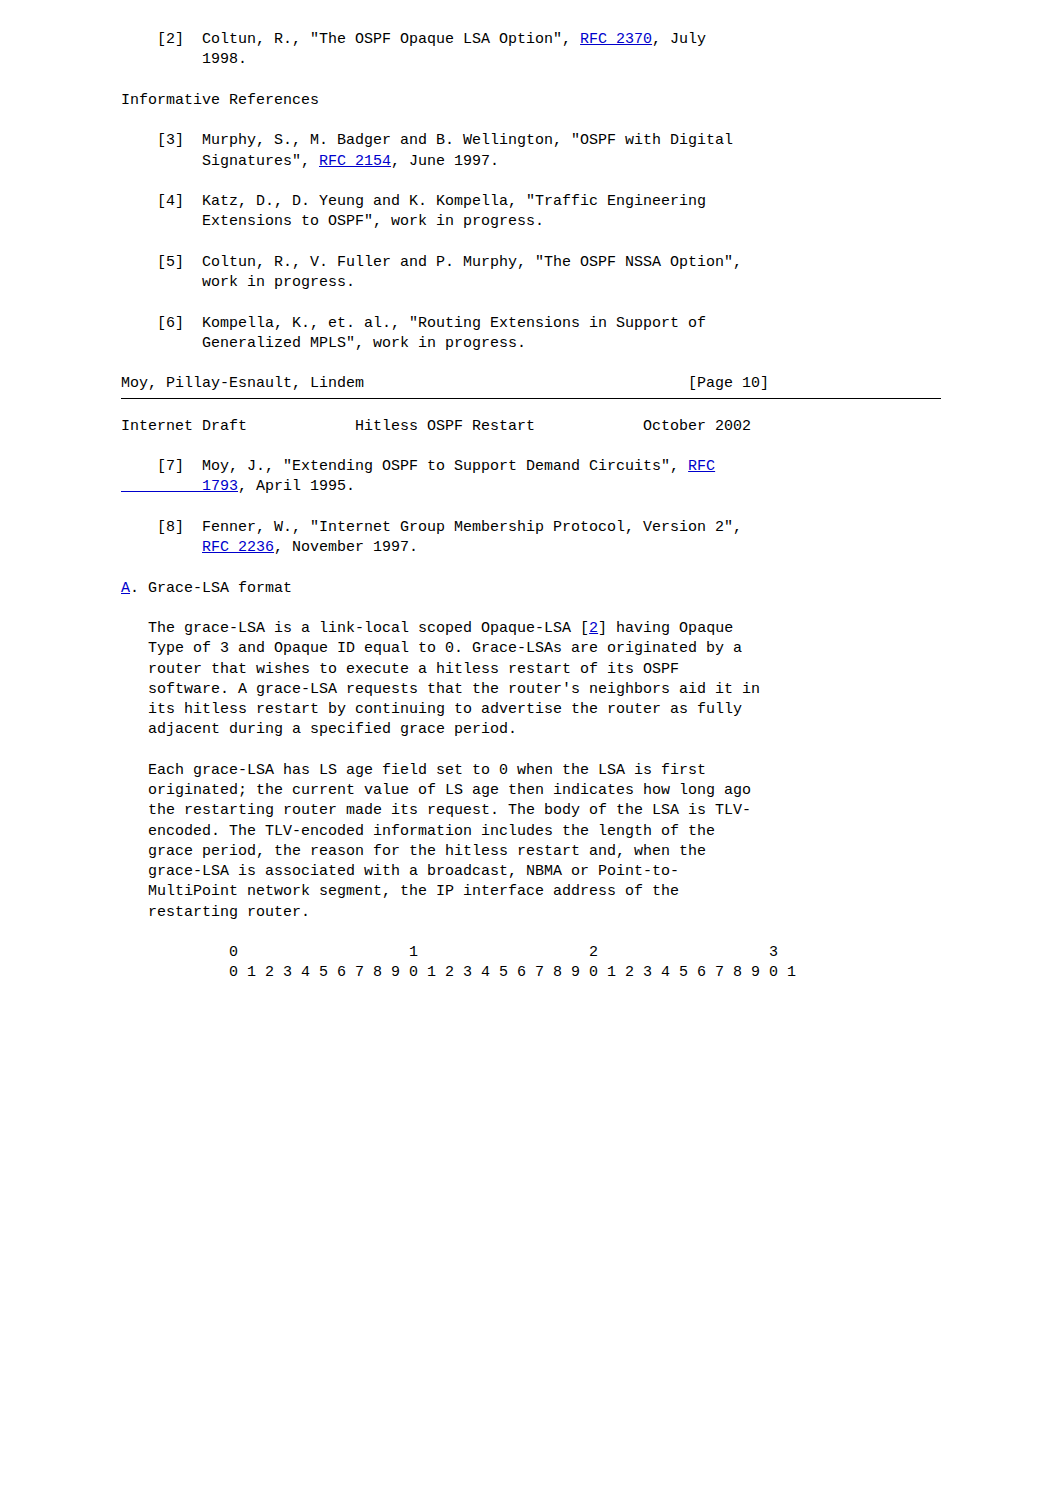[2]  Coltun, R., "The OSPF Opaque LSA Option", RFC 2370, July
         1998.

Informative References

    [3]  Murphy, S., M. Badger and B. Wellington, "OSPF with Digital
         Signatures", RFC 2154, June 1997.

    [4]  Katz, D., D. Yeung and K. Kompella, "Traffic Engineering
         Extensions to OSPF", work in progress.

    [5]  Coltun, R., V. Fuller and P. Murphy, "The OSPF NSSA Option",
         work in progress.

    [6]  Kompella, K., et. al., "Routing Extensions in Support of
         Generalized MPLS", work in progress.
Moy, Pillay-Esnault, Lindem                                    [Page 10]
Internet Draft            Hitless OSPF Restart            October 2002

    [7]  Moy, J., "Extending OSPF to Support Demand Circuits", RFC
         1793, April 1995.

    [8]  Fenner, W., "Internet Group Membership Protocol, Version 2",
         RFC 2236, November 1997.

A. Grace-LSA format

   The grace-LSA is a link-local scoped Opaque-LSA [2] having Opaque
   Type of 3 and Opaque ID equal to 0. Grace-LSAs are originated by a
   router that wishes to execute a hitless restart of its OSPF
   software. A grace-LSA requests that the router's neighbors aid it in
   its hitless restart by continuing to advertise the router as fully
   adjacent during a specified grace period.

   Each grace-LSA has LS age field set to 0 when the LSA is first
   originated; the current value of LS age then indicates how long ago
   the restarting router made its request. The body of the LSA is TLV-
   encoded. The TLV-encoded information includes the length of the
   grace period, the reason for the hitless restart and, when the
   grace-LSA is associated with a broadcast, NBMA or Point-to-
   MultiPoint network segment, the IP interface address of the
   restarting router.

            0                   1                   2                   3
            0 1 2 3 4 5 6 7 8 9 0 1 2 3 4 5 6 7 8 9 0 1 2 3 4 5 6 7 8 9 0 1